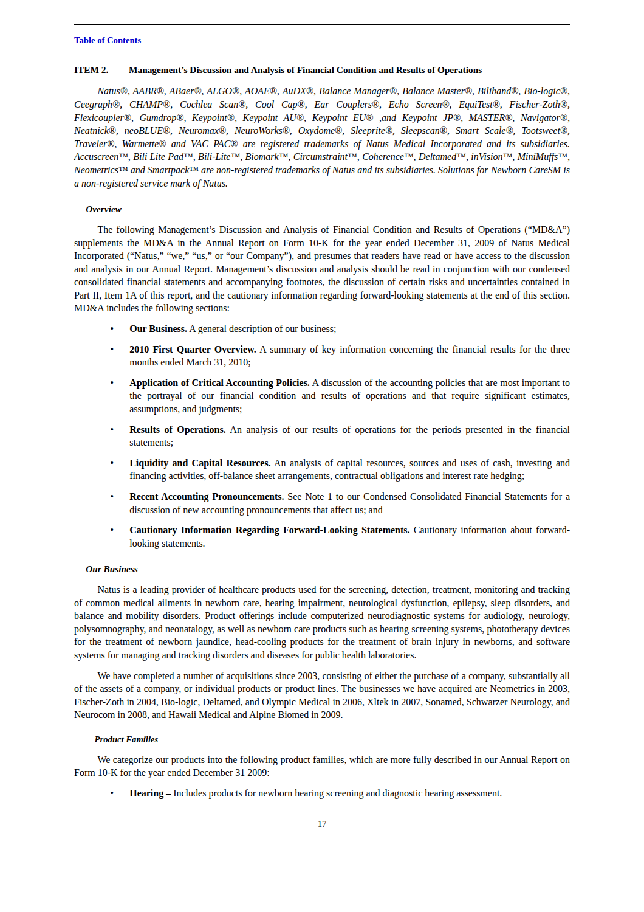Table of Contents
ITEM 2. Management’s Discussion and Analysis of Financial Condition and Results of Operations
Natus®, AABR®, ABaer®, ALGO®, AOAE®, AuDX®, Balance Manager®, Balance Master®, Biliband®, Bio-logic®, Ceegraph®, CHAMP®, Cochlea Scan®, Cool Cap®, Ear Couplers®, Echo Screen®, EquiTest®, Fischer-Zoth®, Flexicoupler®, Gumdrop®, Keypoint®, Keypoint AU®, Keypoint EU® ,and Keypoint JP®, MASTER®, Navigator®, Neatnick®, neoBLUE®, Neuromax®, NeuroWorks®, Oxydome®, Sleeprite®, Sleepscan®, Smart Scale®, Tootsweet®, Traveler®, Warmette® and VAC PAC® are registered trademarks of Natus Medical Incorporated and its subsidiaries. Accuscreen™, Bili Lite Pad™, Bili-Lite™, Biomark™, Circumstraint™, Coherence™, Deltamed™, inVision™, MiniMuffs™, Neometrics™ and Smartpack™ are non-registered trademarks of Natus and its subsidiaries. Solutions for Newborn CareSM is a non-registered service mark of Natus.
Overview
The following Management’s Discussion and Analysis of Financial Condition and Results of Operations (“MD&A”) supplements the MD&A in the Annual Report on Form 10-K for the year ended December 31, 2009 of Natus Medical Incorporated (“Natus,” “we,” “us,” or “our Company”), and presumes that readers have read or have access to the discussion and analysis in our Annual Report. Management’s discussion and analysis should be read in conjunction with our condensed consolidated financial statements and accompanying footnotes, the discussion of certain risks and uncertainties contained in Part II, Item 1A of this report, and the cautionary information regarding forward-looking statements at the end of this section. MD&A includes the following sections:
Our Business. A general description of our business;
2010 First Quarter Overview. A summary of key information concerning the financial results for the three months ended March 31, 2010;
Application of Critical Accounting Policies. A discussion of the accounting policies that are most important to the portrayal of our financial condition and results of operations and that require significant estimates, assumptions, and judgments;
Results of Operations. An analysis of our results of operations for the periods presented in the financial statements;
Liquidity and Capital Resources. An analysis of capital resources, sources and uses of cash, investing and financing activities, off-balance sheet arrangements, contractual obligations and interest rate hedging;
Recent Accounting Pronouncements. See Note 1 to our Condensed Consolidated Financial Statements for a discussion of new accounting pronouncements that affect us; and
Cautionary Information Regarding Forward-Looking Statements. Cautionary information about forward-looking statements.
Our Business
Natus is a leading provider of healthcare products used for the screening, detection, treatment, monitoring and tracking of common medical ailments in newborn care, hearing impairment, neurological dysfunction, epilepsy, sleep disorders, and balance and mobility disorders. Product offerings include computerized neurodiagnostic systems for audiology, neurology, polysomnography, and neonatalogy, as well as newborn care products such as hearing screening systems, phototherapy devices for the treatment of newborn jaundice, head-cooling products for the treatment of brain injury in newborns, and software systems for managing and tracking disorders and diseases for public health laboratories.
We have completed a number of acquisitions since 2003, consisting of either the purchase of a company, substantially all of the assets of a company, or individual products or product lines. The businesses we have acquired are Neometrics in 2003, Fischer-Zoth in 2004, Bio-logic, Deltamed, and Olympic Medical in 2006, Xltek in 2007, Sonamed, Schwarzer Neurology, and Neurocom in 2008, and Hawaii Medical and Alpine Biomed in 2009.
Product Families
We categorize our products into the following product families, which are more fully described in our Annual Report on Form 10-K for the year ended December 31 2009:
Hearing – Includes products for newborn hearing screening and diagnostic hearing assessment.
17